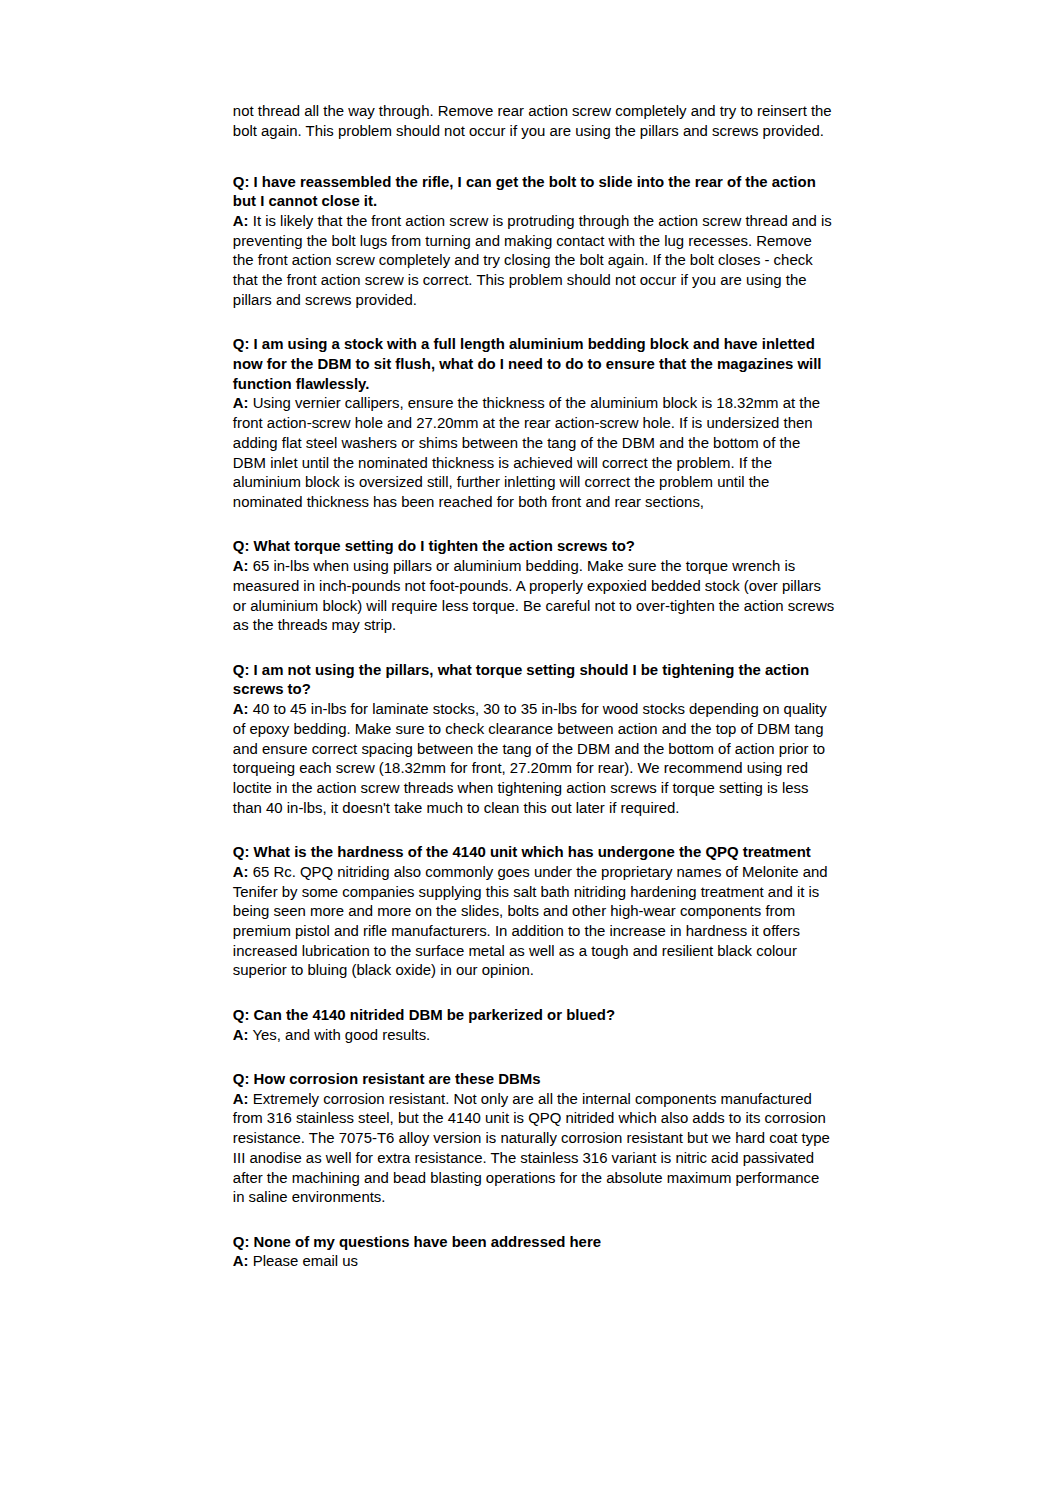not thread all the way through. Remove rear action screw completely and try to reinsert the bolt again. This problem should not occur if you are using the pillars and screws provided.
Q: I have reassembled the rifle, I can get the bolt to slide into the rear of the action but I cannot close it.
A: It is likely that the front action screw is protruding through the action screw thread and is preventing the bolt lugs from turning and making contact with the lug recesses. Remove the front action screw completely and try closing the bolt again. If the bolt closes - check that the front action screw is correct. This problem should not occur if you are using the pillars and screws provided.
Q: I am using a stock with a full length aluminium bedding block and have inletted now for the DBM to sit flush, what do I need to do to ensure that the magazines will function flawlessly.
A: Using vernier callipers, ensure the thickness of the aluminium block is 18.32mm at the front action-screw hole and 27.20mm at the rear action-screw hole. If is undersized then adding flat steel washers or shims between the tang of the DBM and the bottom of the DBM inlet until the nominated thickness is achieved will correct the problem. If the aluminium block is oversized still, further inletting will correct the problem until the nominated thickness has been reached for both front and rear sections,
Q: What torque setting do I tighten the action screws to?
A: 65 in-lbs when using pillars or aluminium bedding. Make sure the torque wrench is measured in inch-pounds not foot-pounds. A properly expoxied bedded stock (over pillars or aluminium block) will require less torque. Be careful not to over-tighten the action screws as the threads may strip.
Q: I am not using the pillars, what torque setting should I be tightening the action screws to?
A: 40 to 45 in-lbs for laminate stocks, 30 to 35 in-lbs for wood stocks depending on quality of epoxy bedding. Make sure to check clearance between action and the top of DBM tang and ensure correct spacing between the tang of the DBM and the bottom of action prior to torqueing each screw (18.32mm for front, 27.20mm for rear). We recommend using red loctite in the action screw threads when tightening action screws if torque setting is less than 40 in-lbs, it doesn't take much to clean this out later if required.
Q: What is the hardness of the 4140 unit which has undergone the QPQ treatment
A: 65 Rc. QPQ nitriding also commonly goes under the proprietary names of Melonite and Tenifer by some companies supplying this salt bath nitriding hardening treatment and it is being seen more and more on the slides, bolts and other high-wear components from premium pistol and rifle manufacturers. In addition to the increase in hardness it offers increased lubrication to the surface metal as well as a tough and resilient black colour superior to bluing (black oxide) in our opinion.
Q: Can the 4140 nitrided DBM be parkerized or blued?
A: Yes, and with good results.
Q: How corrosion resistant are these DBMs
A: Extremely corrosion resistant. Not only are all the internal components manufactured from 316 stainless steel, but the 4140 unit is QPQ nitrided which also adds to its corrosion resistance. The 7075-T6 alloy version is naturally corrosion resistant but we hard coat type III anodise as well for extra resistance. The stainless 316 variant is nitric acid passivated after the machining and bead blasting operations for the absolute maximum performance in saline environments.
Q: None of my questions have been addressed here
A: Please email us